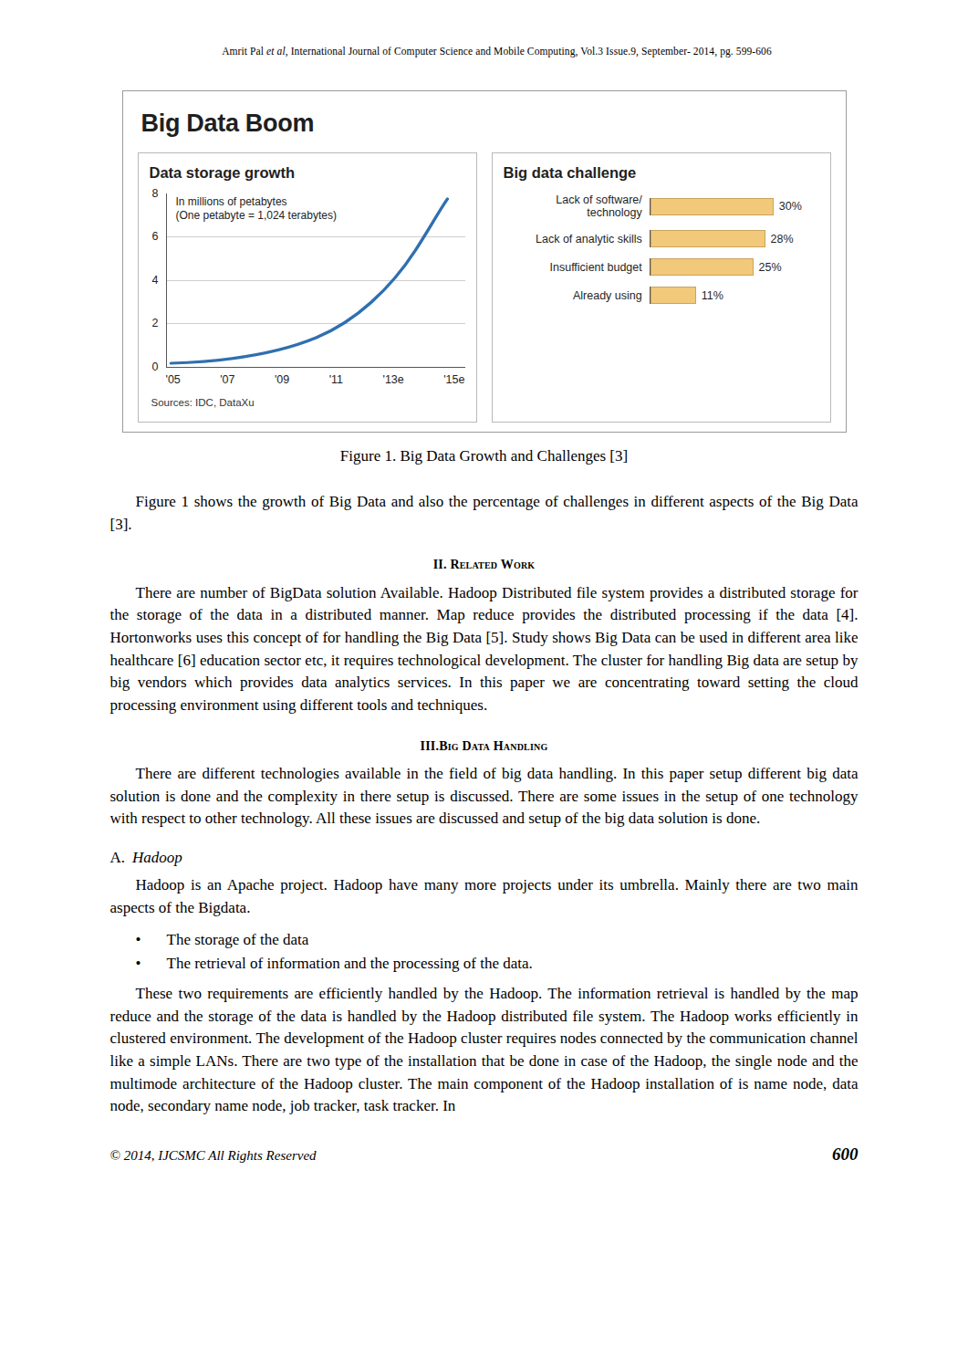Amrit Pal et al, International Journal of Computer Science and Mobile Computing, Vol.3 Issue.9, September- 2014, pg. 599-606
Big Data Boom
Data storage growth
8 6 4 2 0
In millions of petabytes
(One petabyte = 1,024 terabytes)
'05'07'09'11'13e'15e
Sources: IDC, DataXu
Big data challenge
Lack of software/
technology
30%
Lack of analytic skills
28%
Insufficient budget
25%
Already using
11%
Figure 1. Big Data Growth and Challenges [3]
Figure 1 shows the growth of Big Data and also the percentage of challenges in different aspects of the Big Data [3].
II. Related Work
There are number of BigData solution Available. Hadoop Distributed file system provides a distributed storage for the storage of the data in a distributed manner. Map reduce provides the distributed processing if the data [4]. Hortonworks uses this concept of for handling the Big Data [5]. Study shows Big Data can be used in different area like healthcare [6] education sector etc, it requires technological development. The cluster for handling Big data are setup by big vendors which provides data analytics services. In this paper we are concentrating toward setting the cloud processing environment using different tools and techniques.
III.Big Data Handling
There are different technologies available in the field of big data handling. In this paper setup different big data solution is done and the complexity in there setup is discussed. There are some issues in the setup of one technology with respect to other technology. All these issues are discussed and setup of the big data solution is done.
A. Hadoop
Hadoop is an Apache project. Hadoop have many more projects under its umbrella. Mainly there are two main aspects of the Bigdata.
The storage of the data
The retrieval of information and the processing of the data.
These two requirements are efficiently handled by the Hadoop. The information retrieval is handled by the map reduce and the storage of the data is handled by the Hadoop distributed file system. The Hadoop works efficiently in clustered environment. The development of the Hadoop cluster requires nodes connected by the communication channel like a simple LANs. There are two type of the installation that be done in case of the Hadoop, the single node and the multimode architecture of the Hadoop cluster. The main component of the Hadoop installation of is name node, data node, secondary name node, job tracker, task tracker. In
© 2014, IJCSMC All Rights Reserved
600